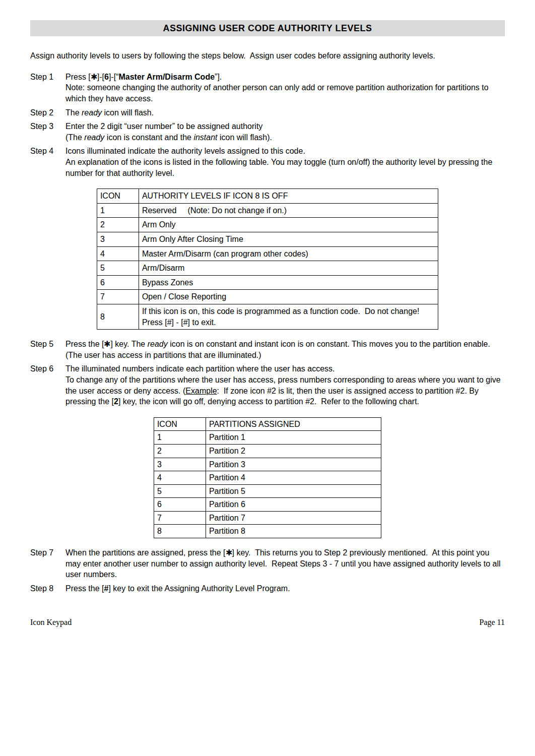ASSIGNING USER CODE AUTHORITY LEVELS
Assign authority levels to users by following the steps below. Assign user codes before assigning authority levels.
| Step 1 | Press [✱]-[ 6 ]-[“ Master Arm/Disarm Code ”]. Note: someone changing the authority of another person can only add or remove partition authorization for partitions to which they have access. |
| Step 2 | The ready icon will flash. |
| Step 3 | Enter the 2 digit “user number” to be assigned authority (The ready icon is constant and the instant icon will flash). |
| Step 4 | Icons illuminated indicate the authority levels assigned to this code. An explanation of the icons is listed in the following table. You may toggle (turn on/off) the authority level by pressing the number for that authority level. |
| ICON | AUTHORITY LEVELS IF ICON 8 IS OFF |
| --- | --- |
| 1 | Reserved (Note: Do not change if on.) |
| 2 | Arm Only |
| 3 | Arm Only After Closing Time |
| 4 | Master Arm/Disarm (can program other codes) |
| 5 | Arm/Disarm |
| 6 | Bypass Zones |
| 7 | Open / Close Reporting |
| 8 | If this icon is on, this code is programmed as a function code. Do not change! Press [#] - [#] to exit. |
| Step 5 | Press the [✱] key. The ready icon is on constant and instant icon is on constant. This moves you to the partition enable. (The user has access in partitions that are illuminated.) |
| Step 6 | The illuminated numbers indicate each partition where the user has access. To change any of the partitions where the user has access, press numbers corresponding to areas where you want to give the user access or deny access. ( Example : If zone icon #2 is lit, then the user is assigned access to partition #2. By pressing the [ 2 ] key, the icon will go off, denying access to partition #2. Refer to the following chart. |
| ICON | PARTITIONS ASSIGNED |
| --- | --- |
| 1 | Partition 1 |
| 2 | Partition 2 |
| 3 | Partition 3 |
| 4 | Partition 4 |
| 5 | Partition 5 |
| 6 | Partition 6 |
| 7 | Partition 7 |
| 8 | Partition 8 |
| Step 7 | When the partitions are assigned, press the [✱] key. This returns you to Step 2 previously mentioned. At this point you may enter another user number to assign authority level. Repeat Steps 3 - 7 until you have assigned authority levels to all user numbers. |
| Step 8 | Press the [ # ] key to exit the Assigning Authority Level Program. |
Icon Keypad
Page 11